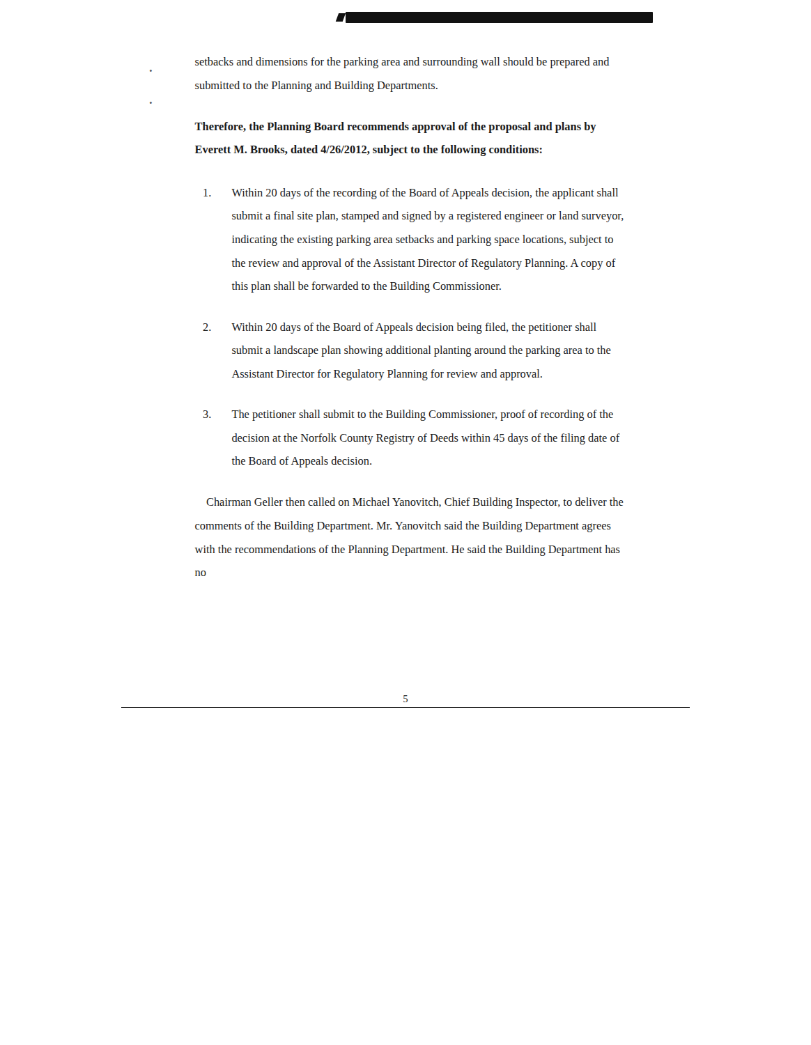• •
setbacks and dimensions for the parking area and surrounding wall should be prepared and submitted to the Planning and Building Departments.
Therefore, the Planning Board recommends approval of the proposal and plans by Everett M. Brooks, dated 4/26/2012, subject to the following conditions:
Within 20 days of the recording of the Board of Appeals decision, the applicant shall submit a final site plan, stamped and signed by a registered engineer or land surveyor, indicating the existing parking area setbacks and parking space locations, subject to the review and approval of the Assistant Director of Regulatory Planning. A copy of this plan shall be forwarded to the Building Commissioner.
Within 20 days of the Board of Appeals decision being filed, the petitioner shall submit a landscape plan showing additional planting around the parking area to the Assistant Director for Regulatory Planning for review and approval.
The petitioner shall submit to the Building Commissioner, proof of recording of the decision at the Norfolk County Registry of Deeds within 45 days of the filing date of the Board of Appeals decision.
Chairman Geller then called on Michael Yanovitch, Chief Building Inspector, to deliver the comments of the Building Department. Mr. Yanovitch said the Building Department agrees with the recommendations of the Planning Department. He said the Building Department has no
5